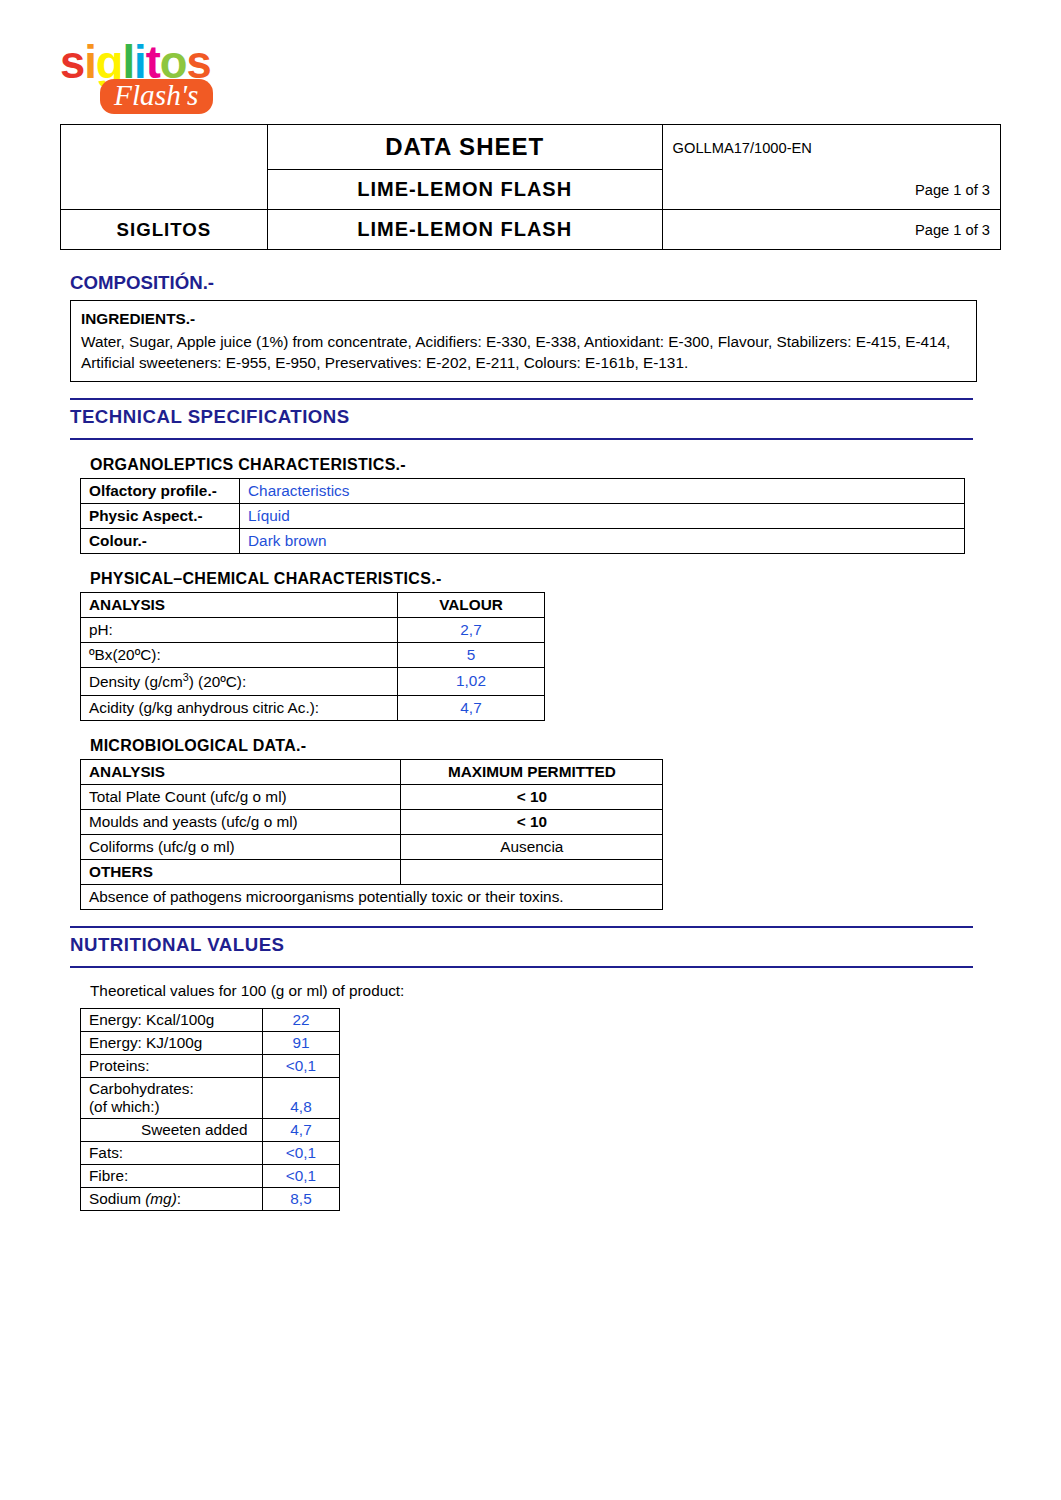siglitos
Flash's
| | DATA SHEET | GOLLMA17/1000-EN |
| LIME-LEMON FLASH | Page 1 of 3 |
| SIGLITOS | LIME-LEMON FLASH | Page 1 of 3 |
COMPOSITIÓN.-
INGREDIENTS.- Water, Sugar, Apple juice (1%) from concentrate, Acidifiers: E-330, E-338, Antioxidant: E-300, Flavour, Stabilizers: E-415, E-414, Artificial sweeteners: E-955, E-950, Preservatives: E-202, E-211, Colours: E-161b, E-131.
TECHNICAL SPECIFICATIONS
ORGANOLEPTICS CHARACTERISTICS.-
| Olfactory profile.- | Characteristics |
| Physic Aspect.- | Líquid |
| Colour.- | Dark brown |
PHYSICAL–CHEMICAL CHARACTERISTICS.-
| ANALYSIS | VALOUR |
| --- | --- |
| pH: | 2,7 |
| ºBx(20ºC): | 5 |
| Density (g/cm 3 ) (20ºC): | 1,02 |
| Acidity (g/kg anhydrous citric Ac.): | 4,7 |
MICROBIOLOGICAL DATA.-
| ANALYSIS | MAXIMUM PERMITTED |
| --- | --- |
| Total Plate Count (ufc/g o ml) | < 10 |
| Moulds and yeasts (ufc/g o ml) | < 10 |
| Coliforms (ufc/g o ml) | Ausencia |
| OTHERS | |
| Absence of pathogens microorganisms potentially toxic or their toxins. |
NUTRITIONAL VALUES
Theoretical values for 100 (g or ml) of product:
| Energy: Kcal/100g | 22 |
| Energy: KJ/100g | 91 |
| Proteins: | <0,1 |
| Carbohydrates: (of which:) | 4,8 |
| Sweeten added | 4,7 |
| Fats: | <0,1 |
| Fibre: | <0,1 |
| Sodium (mg) : | 8,5 |